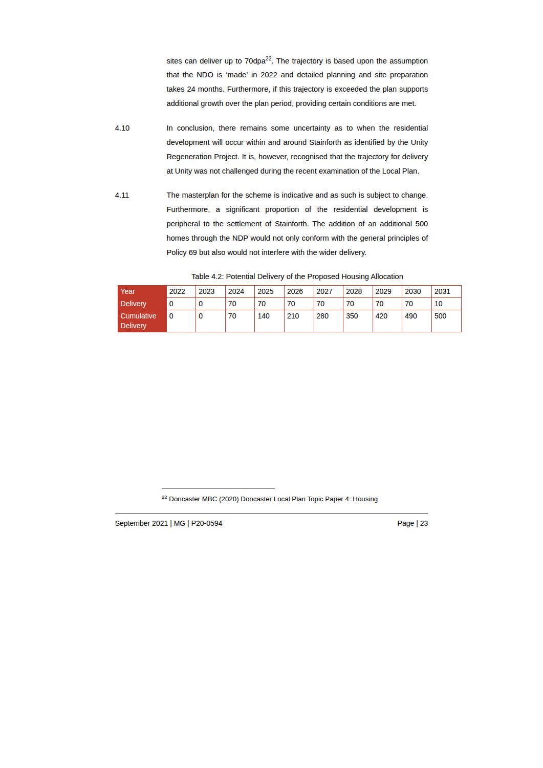sites can deliver up to 70dpa22. The trajectory is based upon the assumption that the NDO is ‘made’ in 2022 and detailed planning and site preparation takes 24 months. Furthermore, if this trajectory is exceeded the plan supports additional growth over the plan period, providing certain conditions are met.
4.10 In conclusion, there remains some uncertainty as to when the residential development will occur within and around Stainforth as identified by the Unity Regeneration Project. It is, however, recognised that the trajectory for delivery at Unity was not challenged during the recent examination of the Local Plan.
4.11 The masterplan for the scheme is indicative and as such is subject to change. Furthermore, a significant proportion of the residential development is peripheral to the settlement of Stainforth. The addition of an additional 500 homes through the NDP would not only conform with the general principles of Policy 69 but also would not interfere with the wider delivery.
Table 4.2: Potential Delivery of the Proposed Housing Allocation
| Year | 2022 | 2023 | 2024 | 2025 | 2026 | 2027 | 2028 | 2029 | 2030 | 2031 |
| Delivery | 0 | 0 | 70 | 70 | 70 | 70 | 70 | 70 | 70 | 10 |
| Cumulative Delivery | 0 | 0 | 70 | 140 | 210 | 280 | 350 | 420 | 490 | 500 |
22 Doncaster MBC (2020) Doncaster Local Plan Topic Paper 4: Housing
September 2021 | MG | P20-0594 Page | 23